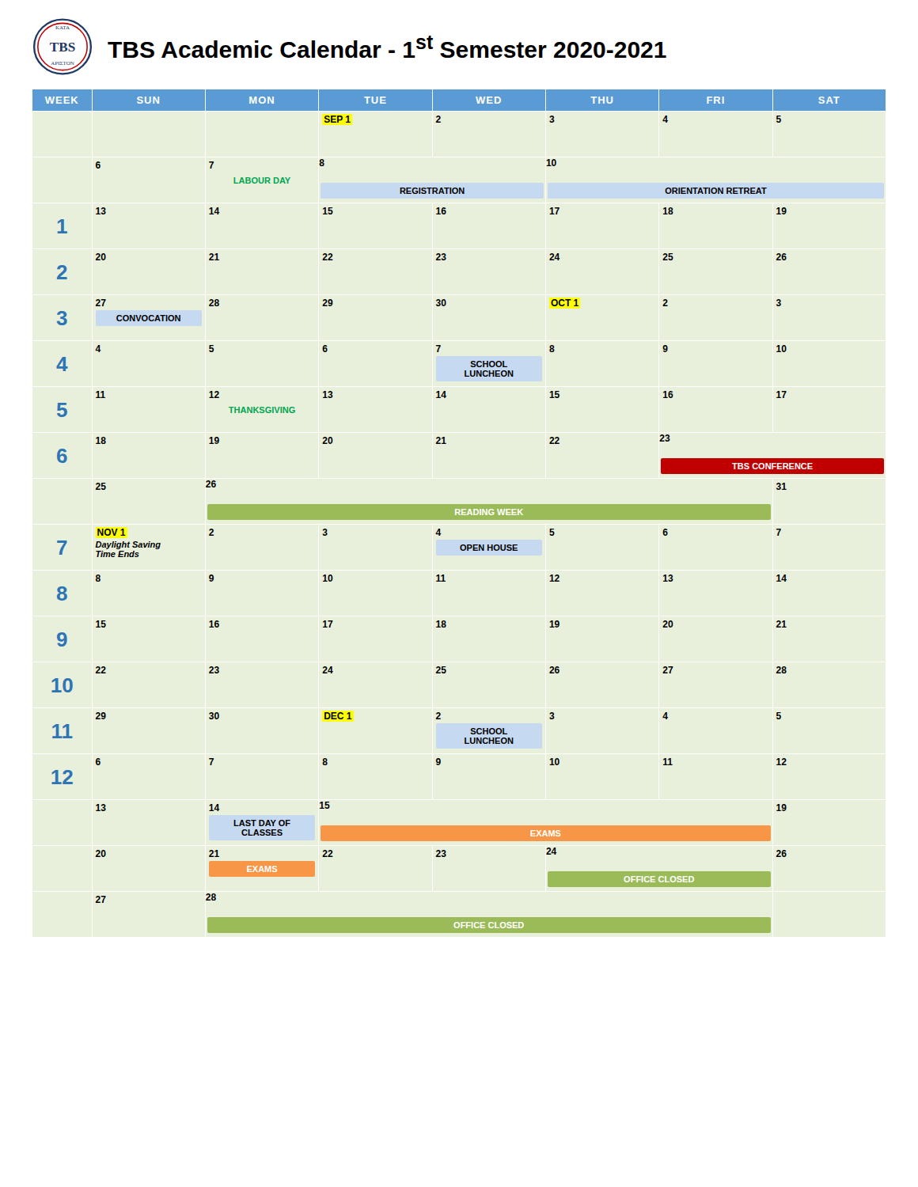ΚΑΤΑ TBS ΑΡΙΣΤΟΝ
TBS Academic Calendar - 1st Semester 2020-2021
| WEEK | SUN | MON | TUE | WED | THU | FRI | SAT |
| --- | --- | --- | --- | --- | --- | --- | --- |
| | | | SEP 1 | 2 | 3 | 4 | 5 |
| | 6 | 7 LABOUR DAY | 8 REGISTRATION | 10 ORIENTATION RETREAT |
| 1 | 13 | 14 | 15 | 16 | 17 | 18 | 19 |
| 2 | 20 | 21 | 22 | 23 | 24 | 25 | 26 |
| 3 | 27 CONVOCATION | 28 | 29 | 30 | OCT 1 | 2 | 3 |
| 4 | 4 | 5 | 6 | 7 SCHOOL LUNCHEON | 8 | 9 | 10 |
| 5 | 11 | 12 THANKSGIVING | 13 | 14 | 15 | 16 | 17 |
| 6 | 18 | 19 | 20 | 21 | 22 | 23 TBS CONFERENCE |
| | 25 | 26 READING WEEK | 31 |
| 7 | NOV 1 Daylight Saving Time Ends | 2 | 3 | 4 OPEN HOUSE | 5 | 6 | 7 |
| 8 | 8 | 9 | 10 | 11 | 12 | 13 | 14 |
| 9 | 15 | 16 | 17 | 18 | 19 | 20 | 21 |
| 10 | 22 | 23 | 24 | 25 | 26 | 27 | 28 |
| 11 | 29 | 30 | DEC 1 | 2 SCHOOL LUNCHEON | 3 | 4 | 5 |
| 12 | 6 | 7 | 8 | 9 | 10 | 11 | 12 |
| | 13 | 14 LAST DAY OF CLASSES | 15 EXAMS | 19 |
| | 20 | 21 EXAMS | 22 | 23 | 24 OFFICE CLOSED | 26 |
| | 27 | 28 OFFICE CLOSED | |